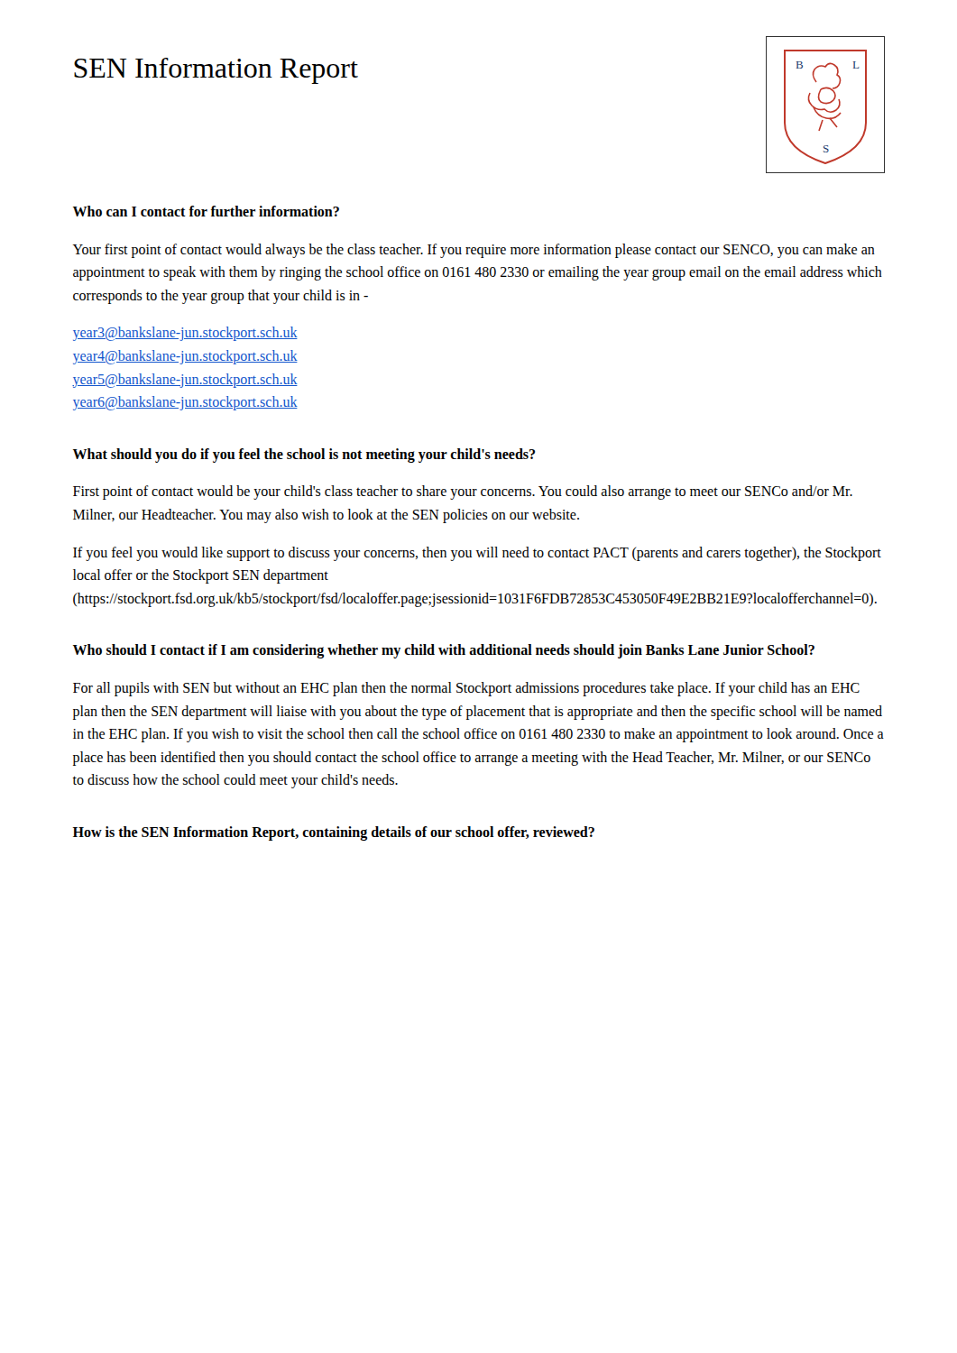SEN Information Report
B L S
Who can I contact for further information?
Your first point of contact would always be the class teacher. If you require more information please contact our SENCO, you can make an appointment to speak with them by ringing the school office on 0161 480 2330 or emailing the year group email on the email address which corresponds to the year group that your child is in -
year3@bankslane-jun.stockport.sch.uk year4@bankslane-jun.stockport.sch.uk year5@bankslane-jun.stockport.sch.uk year6@bankslane-jun.stockport.sch.uk
What should you do if you feel the school is not meeting your child's needs?
First point of contact would be your child's class teacher to share your concerns. You could also arrange to meet our SENCo and/or Mr. Milner, our Headteacher. You may also wish to look at the SEN policies on our website.
If you feel you would like support to discuss your concerns, then you will need to contact PACT (parents and carers together), the Stockport local offer or the Stockport SEN department (https://stockport.fsd.org.uk/kb5/stockport/fsd/localoffer.page;jsessionid=1031F6FDB72853C453050F49E2BB21E9?localofferchannel=0).
Who should I contact if I am considering whether my child with additional needs should join Banks Lane Junior School?
For all pupils with SEN but without an EHC plan then the normal Stockport admissions procedures take place. If your child has an EHC plan then the SEN department will liaise with you about the type of placement that is appropriate and then the specific school will be named in the EHC plan. If you wish to visit the school then call the school office on 0161 480 2330 to make an appointment to look around. Once a place has been identified then you should contact the school office to arrange a meeting with the Head Teacher, Mr. Milner, or our SENCo to discuss how the school could meet your child's needs.
How is the SEN Information Report, containing details of our school offer, reviewed?